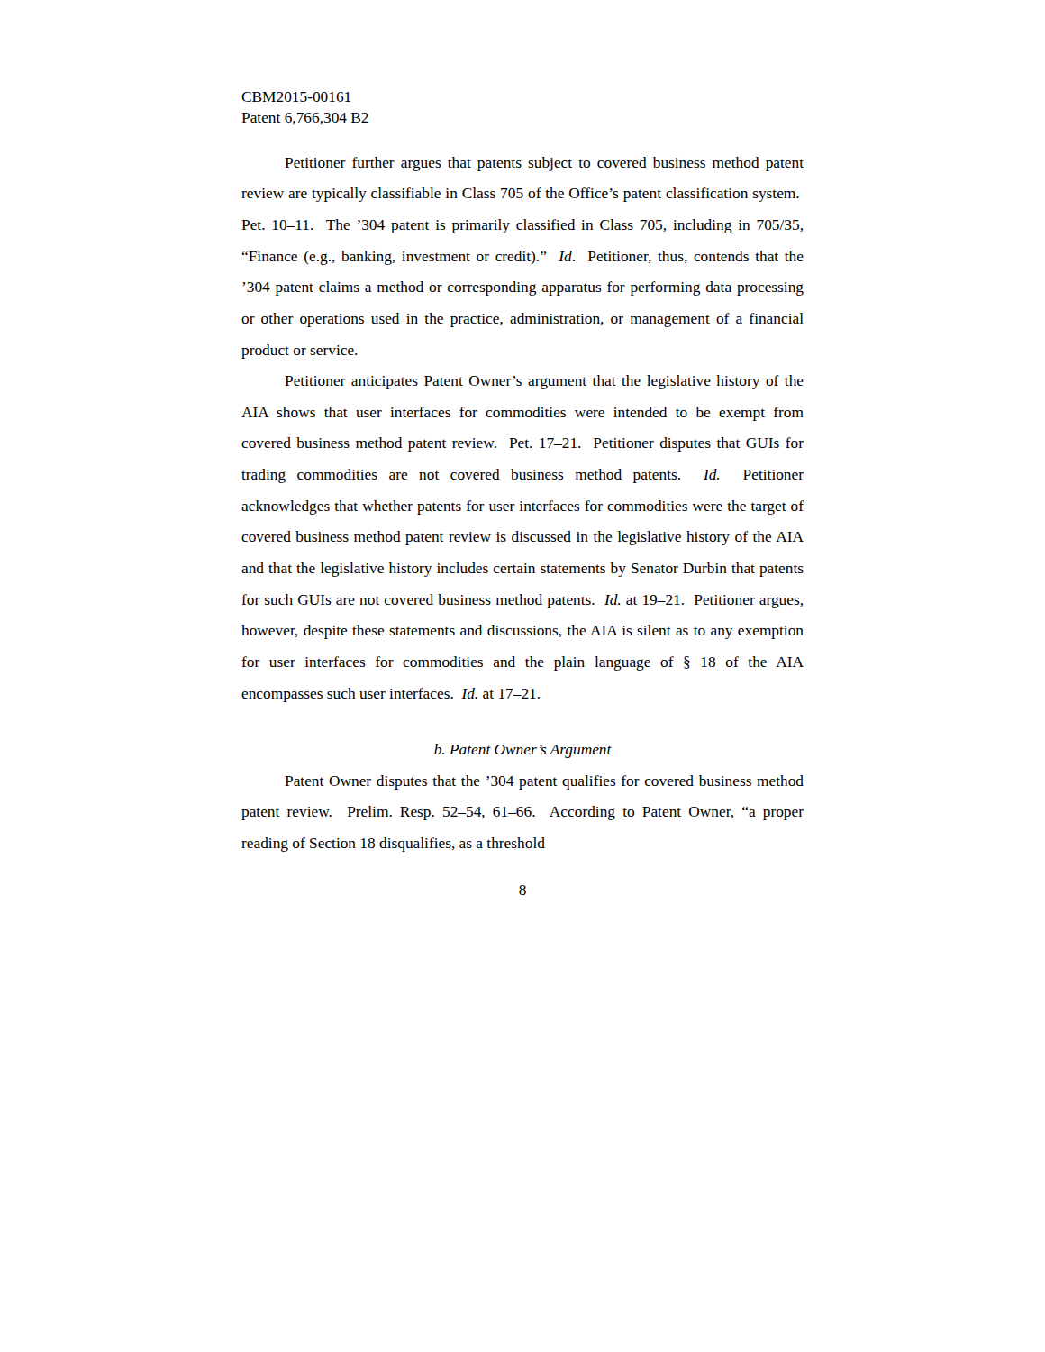CBM2015-00161
Patent 6,766,304 B2
Petitioner further argues that patents subject to covered business method patent review are typically classifiable in Class 705 of the Office’s patent classification system. Pet. 10–11. The ’304 patent is primarily classified in Class 705, including in 705/35, “Finance (e.g., banking, investment or credit).” Id. Petitioner, thus, contends that the ’304 patent claims a method or corresponding apparatus for performing data processing or other operations used in the practice, administration, or management of a financial product or service.
Petitioner anticipates Patent Owner’s argument that the legislative history of the AIA shows that user interfaces for commodities were intended to be exempt from covered business method patent review. Pet. 17–21. Petitioner disputes that GUIs for trading commodities are not covered business method patents. Id. Petitioner acknowledges that whether patents for user interfaces for commodities were the target of covered business method patent review is discussed in the legislative history of the AIA and that the legislative history includes certain statements by Senator Durbin that patents for such GUIs are not covered business method patents. Id. at 19–21. Petitioner argues, however, despite these statements and discussions, the AIA is silent as to any exemption for user interfaces for commodities and the plain language of § 18 of the AIA encompasses such user interfaces. Id. at 17–21.
b. Patent Owner’s Argument
Patent Owner disputes that the ’304 patent qualifies for covered business method patent review. Prelim. Resp. 52–54, 61–66. According to Patent Owner, “a proper reading of Section 18 disqualifies, as a threshold
8